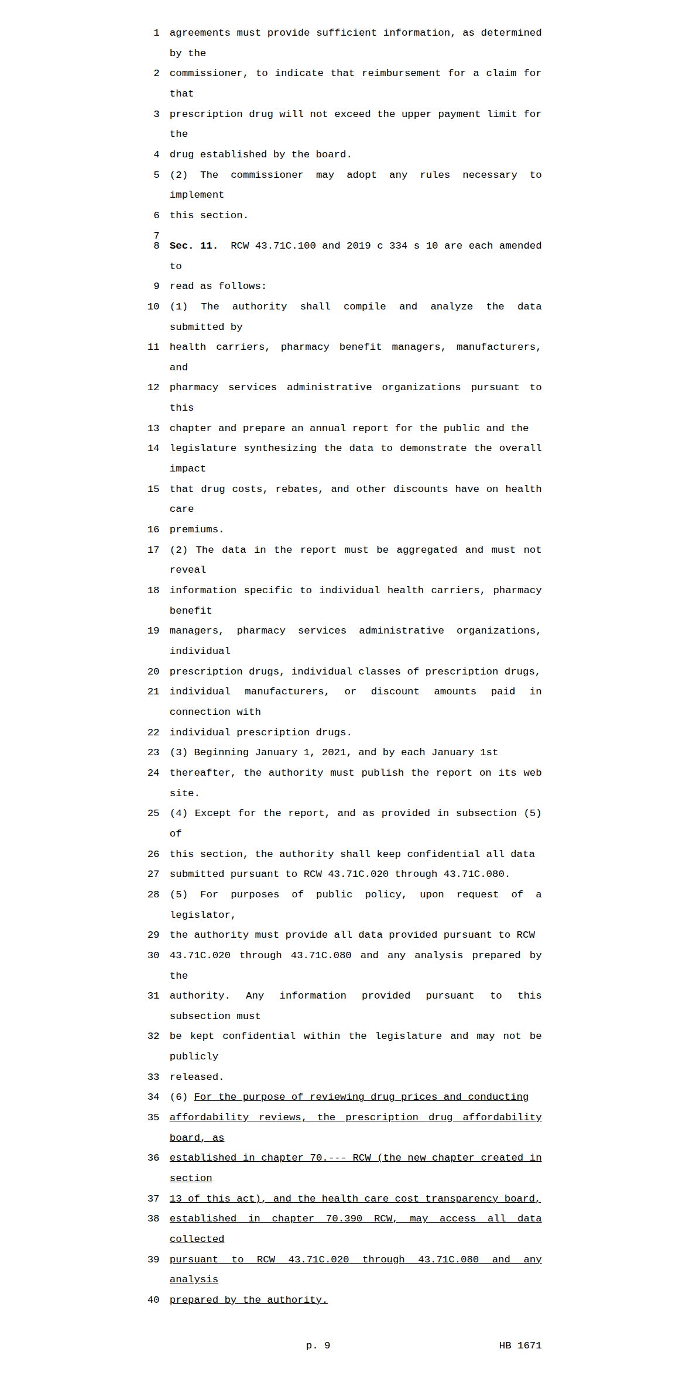agreements must provide sufficient information, as determined by the
commissioner, to indicate that reimbursement for a claim for that
prescription drug will not exceed the upper payment limit for the
drug established by the board.
(2) The commissioner may adopt any rules necessary to implement
this section.
Sec. 11. RCW 43.71C.100 and 2019 c 334 s 10 are each amended to
read as follows:
(1) The authority shall compile and analyze the data submitted by
health carriers, pharmacy benefit managers, manufacturers, and
pharmacy services administrative organizations pursuant to this
chapter and prepare an annual report for the public and the
legislature synthesizing the data to demonstrate the overall impact
that drug costs, rebates, and other discounts have on health care
premiums.
(2) The data in the report must be aggregated and must not reveal
information specific to individual health carriers, pharmacy benefit
managers, pharmacy services administrative organizations, individual
prescription drugs, individual classes of prescription drugs,
individual manufacturers, or discount amounts paid in connection with
individual prescription drugs.
(3) Beginning January 1, 2021, and by each January 1st
thereafter, the authority must publish the report on its web site.
(4) Except for the report, and as provided in subsection (5) of
this section, the authority shall keep confidential all data
submitted pursuant to RCW 43.71C.020 through 43.71C.080.
(5) For purposes of public policy, upon request of a legislator,
the authority must provide all data provided pursuant to RCW
43.71C.020 through 43.71C.080 and any analysis prepared by the
authority. Any information provided pursuant to this subsection must
be kept confidential within the legislature and may not be publicly
released.
(6) For the purpose of reviewing drug prices and conducting
affordability reviews, the prescription drug affordability board, as
established in chapter 70.--- RCW (the new chapter created in section
13 of this act), and the health care cost transparency board,
established in chapter 70.390 RCW, may access all data collected
pursuant to RCW 43.71C.020 through 43.71C.080 and any analysis
prepared by the authority.
p. 9 HB 1671